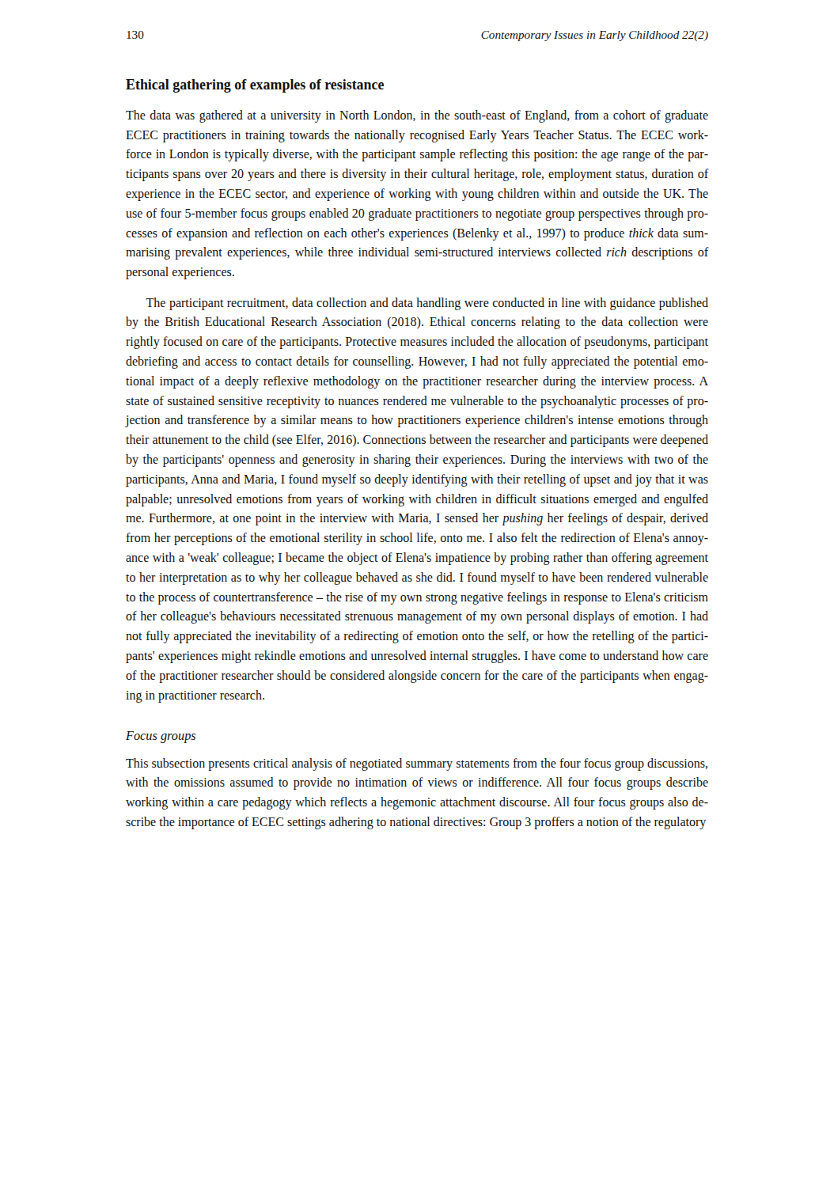130 Contemporary Issues in Early Childhood 22(2)
Ethical gathering of examples of resistance
The data was gathered at a university in North London, in the south-east of England, from a cohort of graduate ECEC practitioners in training towards the nationally recognised Early Years Teacher Status. The ECEC workforce in London is typically diverse, with the participant sample reflecting this position: the age range of the participants spans over 20 years and there is diversity in their cultural heritage, role, employment status, duration of experience in the ECEC sector, and experience of working with young children within and outside the UK. The use of four 5-member focus groups enabled 20 graduate practitioners to negotiate group perspectives through processes of expansion and reflection on each other's experiences (Belenky et al., 1997) to produce thick data summarising prevalent experiences, while three individual semi-structured interviews collected rich descriptions of personal experiences.
The participant recruitment, data collection and data handling were conducted in line with guidance published by the British Educational Research Association (2018). Ethical concerns relating to the data collection were rightly focused on care of the participants. Protective measures included the allocation of pseudonyms, participant debriefing and access to contact details for counselling. However, I had not fully appreciated the potential emotional impact of a deeply reflexive methodology on the practitioner researcher during the interview process. A state of sustained sensitive receptivity to nuances rendered me vulnerable to the psychoanalytic processes of projection and transference by a similar means to how practitioners experience children's intense emotions through their attunement to the child (see Elfer, 2016). Connections between the researcher and participants were deepened by the participants' openness and generosity in sharing their experiences. During the interviews with two of the participants, Anna and Maria, I found myself so deeply identifying with their retelling of upset and joy that it was palpable; unresolved emotions from years of working with children in difficult situations emerged and engulfed me. Furthermore, at one point in the interview with Maria, I sensed her pushing her feelings of despair, derived from her perceptions of the emotional sterility in school life, onto me. I also felt the redirection of Elena's annoyance with a 'weak' colleague; I became the object of Elena's impatience by probing rather than offering agreement to her interpretation as to why her colleague behaved as she did. I found myself to have been rendered vulnerable to the process of countertransference – the rise of my own strong negative feelings in response to Elena's criticism of her colleague's behaviours necessitated strenuous management of my own personal displays of emotion. I had not fully appreciated the inevitability of a redirecting of emotion onto the self, or how the retelling of the participants' experiences might rekindle emotions and unresolved internal struggles. I have come to understand how care of the practitioner researcher should be considered alongside concern for the care of the participants when engaging in practitioner research.
Focus groups
This subsection presents critical analysis of negotiated summary statements from the four focus group discussions, with the omissions assumed to provide no intimation of views or indifference. All four focus groups describe working within a care pedagogy which reflects a hegemonic attachment discourse. All four focus groups also describe the importance of ECEC settings adhering to national directives: Group 3 proffers a notion of the regulatory